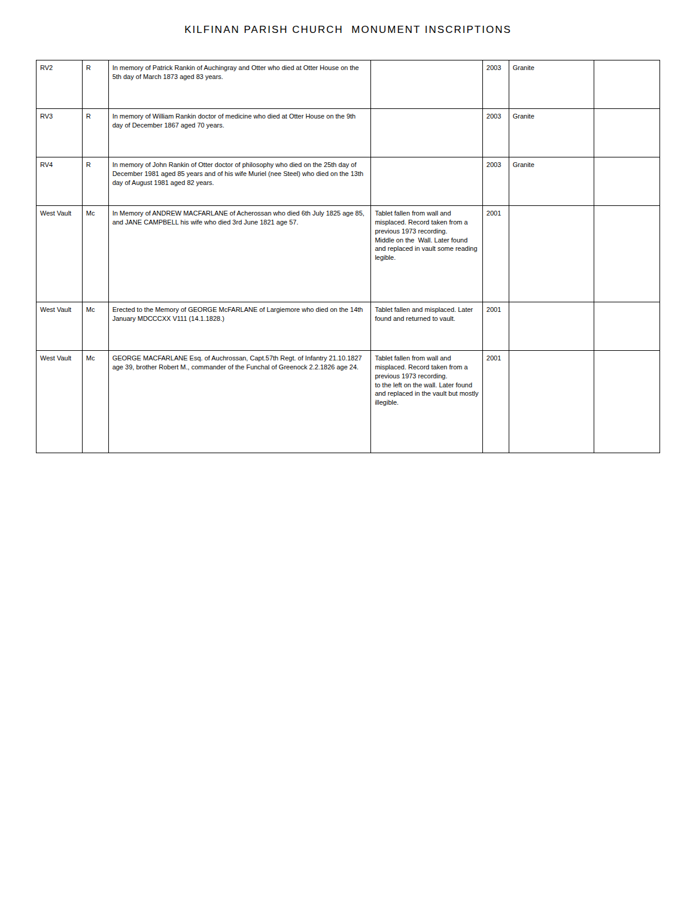KILFINAN PARISH CHURCH MONUMENT INSCRIPTIONS
| RV2 | R | In memory of Patrick Rankin of Auchingray and Otter who died at Otter House on the 5th day of March 1873 aged 83 years. | | 2003 | Granite | |
| RV3 | R | In memory of William Rankin doctor of medicine who died at Otter House on the 9th day of December 1867 aged 70 years. | | 2003 | Granite | |
| RV4 | R | In memory of John Rankin of Otter doctor of philosophy who died on the 25th day of December 1981 aged 85 years and of his wife Muriel (nee Steel) who died on the 13th day of August 1981 aged 82 years. | | 2003 | Granite | |
| West Vault | Mc | In Memory of ANDREW MACFARLANE of Acherossan who died 6th July 1825 age 85, and JANE CAMPBELL his wife who died 3rd June 1821 age 57. | Tablet fallen from wall and misplaced. Record taken from a previous 1973 recording. Middle on the Wall. Later found and replaced in vault some reading legible. | 2001 | | |
| West Vault | Mc | Erected to the Memory of GEORGE McFARLANE of Largiemore who died on the 14th January MDCCCXX V111 (14.1.1828.) | Tablet fallen and misplaced. Later found and returned to vault. | 2001 | | |
| West Vault | Mc | GEORGE MACFARLANE Esq. of Auchrossan, Capt.57th Regt. of Infantry 21.10.1827 age 39, brother Robert M., commander of the Funchal of Greenock 2.2.1826 age 24. | Tablet fallen from wall and misplaced. Record taken from a previous 1973 recording. to the left on the wall. Later found and replaced in the vault but mostly illegible. | 2001 | | |